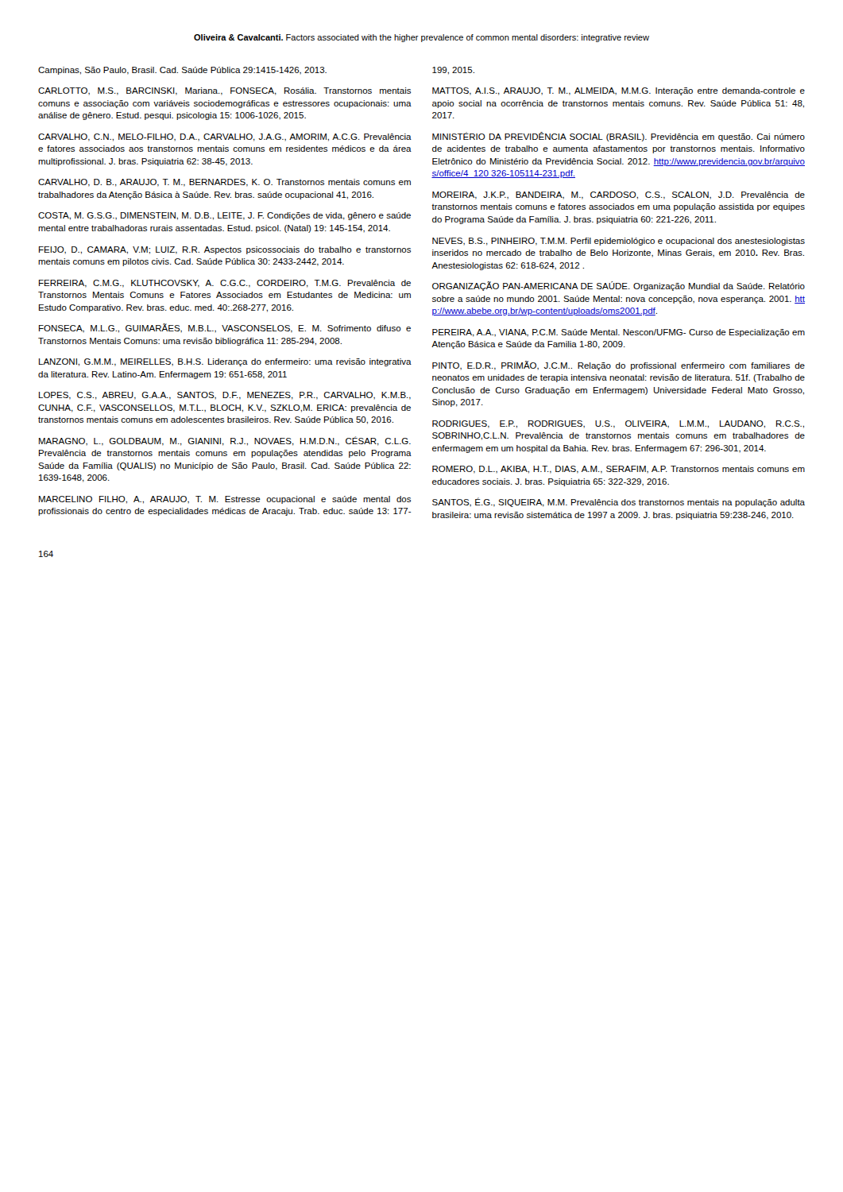Oliveira & Cavalcanti. Factors associated with the higher prevalence of common mental disorders: integrative review
Campinas, São Paulo, Brasil. Cad. Saúde Pública 29:1415-1426, 2013.
CARLOTTO, M.S., BARCINSKI, Mariana., FONSECA, Rosália. Transtornos mentais comuns e associação com variáveis sociodemográficas e estressores ocupacionais: uma análise de gênero. Estud. pesqui. psicologia 15: 1006-1026, 2015.
CARVALHO, C.N., MELO-FILHO, D.A., CARVALHO, J.A.G., AMORIM, A.C.G. Prevalência e fatores associados aos transtornos mentais comuns em residentes médicos e da área multiprofissional. J. bras. Psiquiatria 62: 38-45, 2013.
CARVALHO, D. B., ARAUJO, T. M., BERNARDES, K. O. Transtornos mentais comuns em trabalhadores da Atenção Básica à Saúde. Rev. bras. saúde ocupacional 41, 2016.
COSTA, M. G.S.G., DIMENSTEIN, M. D.B., LEITE, J. F. Condições de vida, gênero e saúde mental entre trabalhadoras rurais assentadas. Estud. psicol. (Natal) 19: 145-154, 2014.
FEIJO, D., CAMARA, V.M; LUIZ, R.R. Aspectos psicossociais do trabalho e transtornos mentais comuns em pilotos civis. Cad. Saúde Pública 30: 2433-2442, 2014.
FERREIRA, C.M.G., KLUTHCOVSKY, A. C.G.C., CORDEIRO, T.M.G. Prevalência de Transtornos Mentais Comuns e Fatores Associados em Estudantes de Medicina: um Estudo Comparativo. Rev. bras. educ. med. 40:.268-277, 2016.
FONSECA, M.L.G., GUIMARÃES, M.B.L., VASCONSELOS, E. M. Sofrimento difuso e Transtornos Mentais Comuns: uma revisão bibliográfica 11: 285-294, 2008.
LANZONI, G.M.M., MEIRELLES, B.H.S. Liderança do enfermeiro: uma revisão integrativa da literatura. Rev. Latino-Am. Enfermagem 19: 651-658, 2011
LOPES, C.S., ABREU, G.A.A., SANTOS, D.F., MENEZES, P.R., CARVALHO, K.M.B., CUNHA, C.F., VASCONSELLOS, M.T.L., BLOCH, K.V., SZKLO,M. ERICA: prevalência de transtornos mentais comuns em adolescentes brasileiros. Rev. Saúde Pública 50, 2016.
MARAGNO, L., GOLDBAUM, M., GIANINI, R.J., NOVAES, H.M.D.N., CÉSAR, C.L.G. Prevalência de transtornos mentais comuns em populações atendidas pelo Programa Saúde da Família (QUALIS) no Município de São Paulo, Brasil. Cad. Saúde Pública 22: 1639-1648, 2006.
MARCELINO FILHO, A., ARAUJO, T. M. Estresse ocupacional e saúde mental dos profissionais do centro de especialidades médicas de Aracaju. Trab. educ. saúde 13: 177-199, 2015.
MATTOS, A.I.S., ARAUJO, T. M., ALMEIDA, M.M.G. Interação entre demanda-controle e apoio social na ocorrência de transtornos mentais comuns. Rev. Saúde Pública 51: 48, 2017.
MINISTÉRIO DA PREVIDÊNCIA SOCIAL (BRASIL). Previdência em questão. Cai número de acidentes de trabalho e aumenta afastamentos por transtornos mentais. Informativo Eletrônico do Ministério da Previdência Social. 2012. http://www.previdencia.gov.br/arquivos/office/4_120 326-105114-231.pdf.
MOREIRA, J.K.P., BANDEIRA, M., CARDOSO, C.S., SCALON, J.D. Prevalência de transtornos mentais comuns e fatores associados em uma população assistida por equipes do Programa Saúde da Família. J. bras. psiquiatria 60: 221-226, 2011.
NEVES, B.S., PINHEIRO, T.M.M. Perfil epidemiológico e ocupacional dos anestesiologistas inseridos no mercado de trabalho de Belo Horizonte, Minas Gerais, em 2010. Rev. Bras. Anestesiologistas 62: 618-624, 2012 .
ORGANIZAÇÃO PAN-AMERICANA DE SAÚDE. Organização Mundial da Saúde. Relatório sobre a saúde no mundo 2001. Saúde Mental: nova concepção, nova esperança. 2001. http://www.abebe.org.br/wp-content/uploads/oms2001.pdf.
PEREIRA, A.A., VIANA, P.C.M. Saúde Mental. Nescon/UFMG- Curso de Especialização em Atenção Básica e Saúde da Familia 1-80, 2009.
PINTO, E.D.R., PRIMÃO, J.C.M.. Relação do profissional enfermeiro com familiares de neonatos em unidades de terapia intensiva neonatal: revisão de literatura. 51f. (Trabalho de Conclusão de Curso Graduação em Enfermagem) Universidade Federal Mato Grosso, Sinop, 2017.
RODRIGUES, E.P., RODRIGUES, U.S., OLIVEIRA, L.M.M., LAUDANO, R.C.S., SOBRINHO,C.L.N. Prevalência de transtornos mentais comuns em trabalhadores de enfermagem em um hospital da Bahia. Rev. bras. Enfermagem 67: 296-301, 2014.
ROMERO, D.L., AKIBA, H.T., DIAS, A.M., SERAFIM, A.P. Transtornos mentais comuns em educadores sociais. J. bras. Psiquiatria 65: 322-329, 2016.
SANTOS, É.G., SIQUEIRA, M.M. Prevalência dos transtornos mentais na população adulta brasileira: uma revisão sistemática de 1997 a 2009. J. bras. psiquiatria 59:238-246, 2010.
164